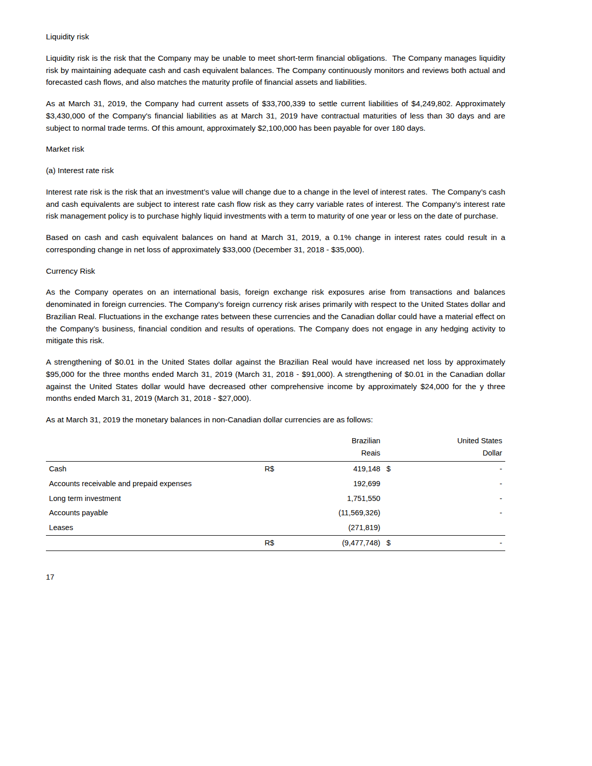Liquidity risk
Liquidity risk is the risk that the Company may be unable to meet short-term financial obligations. The Company manages liquidity risk by maintaining adequate cash and cash equivalent balances. The Company continuously monitors and reviews both actual and forecasted cash flows, and also matches the maturity profile of financial assets and liabilities.
As at March 31, 2019, the Company had current assets of $33,700,339 to settle current liabilities of $4,249,802. Approximately $3,430,000 of the Company's financial liabilities as at March 31, 2019 have contractual maturities of less than 30 days and are subject to normal trade terms. Of this amount, approximately $2,100,000 has been payable for over 180 days.
Market risk
(a) Interest rate risk
Interest rate risk is the risk that an investment’s value will change due to a change in the level of interest rates. The Company’s cash and cash equivalents are subject to interest rate cash flow risk as they carry variable rates of interest. The Company’s interest rate risk management policy is to purchase highly liquid investments with a term to maturity of one year or less on the date of purchase.
Based on cash and cash equivalent balances on hand at March 31, 2019, a 0.1% change in interest rates could result in a corresponding change in net loss of approximately $33,000 (December 31, 2018 - $35,000).
Currency Risk
As the Company operates on an international basis, foreign exchange risk exposures arise from transactions and balances denominated in foreign currencies. The Company’s foreign currency risk arises primarily with respect to the United States dollar and Brazilian Real. Fluctuations in the exchange rates between these currencies and the Canadian dollar could have a material effect on the Company’s business, financial condition and results of operations. The Company does not engage in any hedging activity to mitigate this risk.
A strengthening of $0.01 in the United States dollar against the Brazilian Real would have increased net loss by approximately $95,000 for the three months ended March 31, 2019 (March 31, 2018 - $91,000). A strengthening of $0.01 in the Canadian dollar against the United States dollar would have decreased other comprehensive income by approximately $24,000 for the y three months ended March 31, 2019 (March 31, 2018 - $27,000).
As at March 31, 2019 the monetary balances in non-Canadian dollar currencies are as follows:
| | | Brazilian | | United States |
| --- | --- | --- | --- | --- |
| | | Reais | | Dollar |
| Cash | R$ | 419,148 | $ | - |
| Accounts receivable and prepaid expenses | | 192,699 | | - |
| Long term investment | | 1,751,550 | | - |
| Accounts payable | | (11,569,326) | | - |
| Leases | | (271,819) | | |
| | R$ | (9,477,748) | $ | - |
17